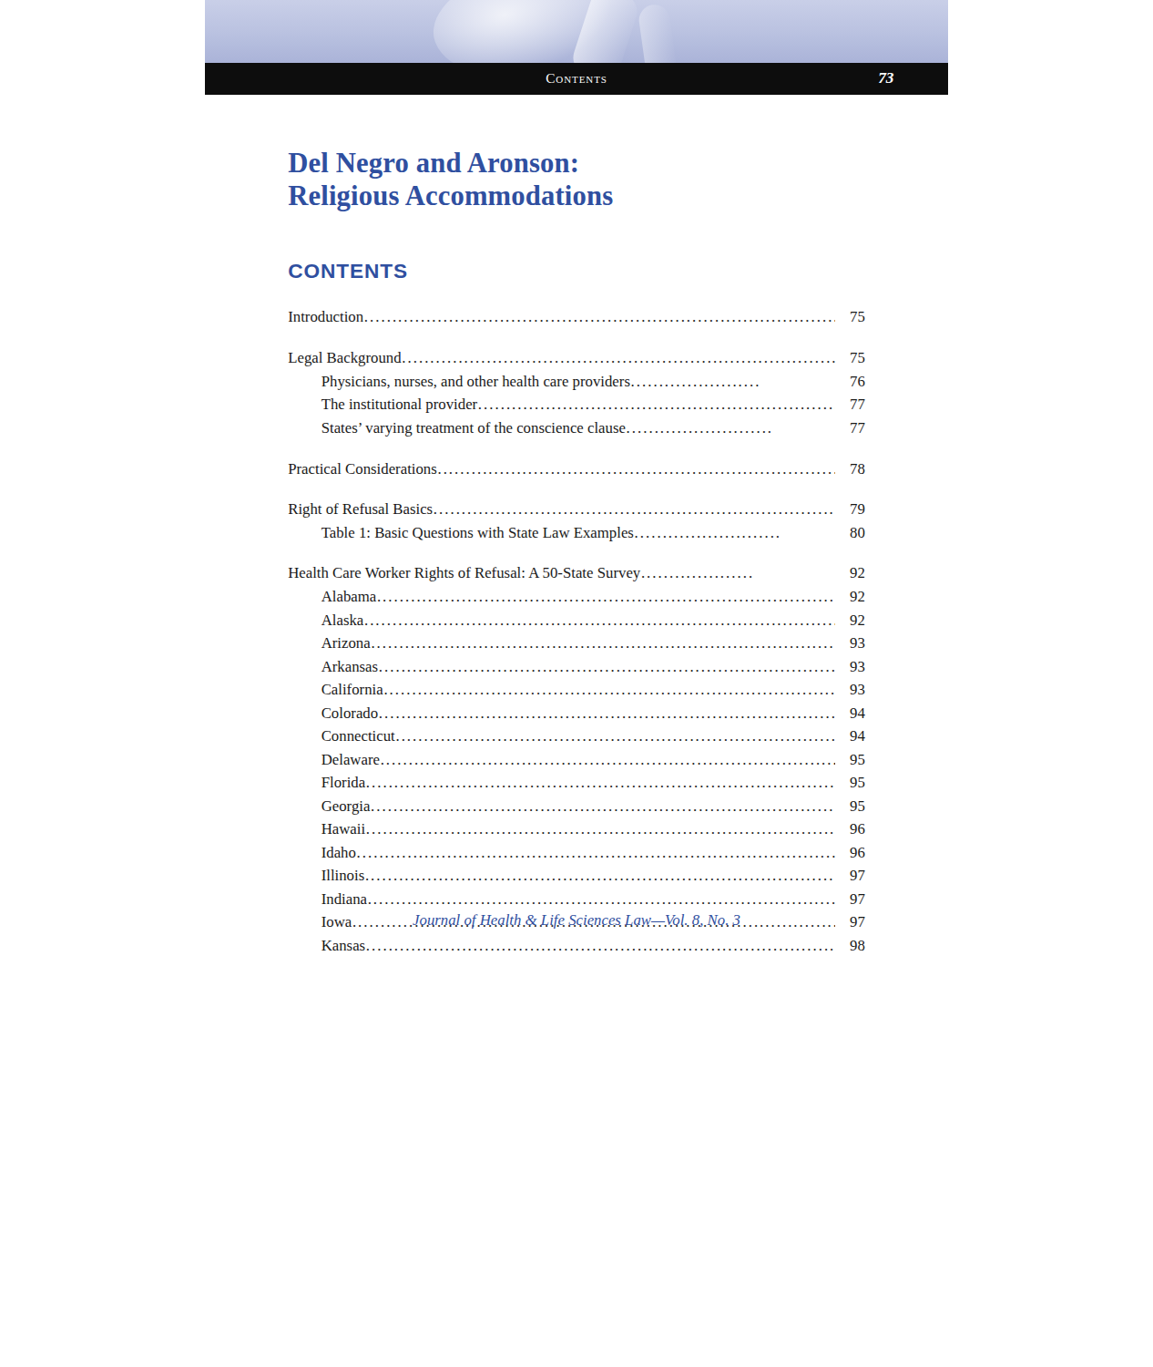Contents
73
Del Negro and Aronson:
Religious Accommodations
CONTENTS
Introduction................................................................................................. 75
Legal Background......................................................................................... 75
Physicians, nurses, and other health care providers....................... 76
The institutional provider..................................................................... 77
States’ varying treatment of the conscience clause.......................... 77
Practical Considerations......................................................................... 78
Right of Refusal Basics........................................................................... 79
Table 1: Basic Questions with State Law Examples.......................... 80
Health Care Worker Rights of Refusal: A 50-State Survey.................... 92
Alabama.............................................................................................. 92
Alaska.................................................................................................. 92
Arizona................................................................................................ 93
Arkansas.............................................................................................. 93
California............................................................................................. 93
Colorado.............................................................................................. 94
Connecticut......................................................................................... 94
Delaware............................................................................................. 95
Florida................................................................................................. 95
Georgia............................................................................................... 95
Hawaii................................................................................................. 96
Idaho................................................................................................... 96
Illinois................................................................................................. 97
Indiana................................................................................................ 97
Iowa.................................................................................................... 97
Kansas................................................................................................. 98
Journal of Health & Life Sciences Law—Vol. 8, No. 3